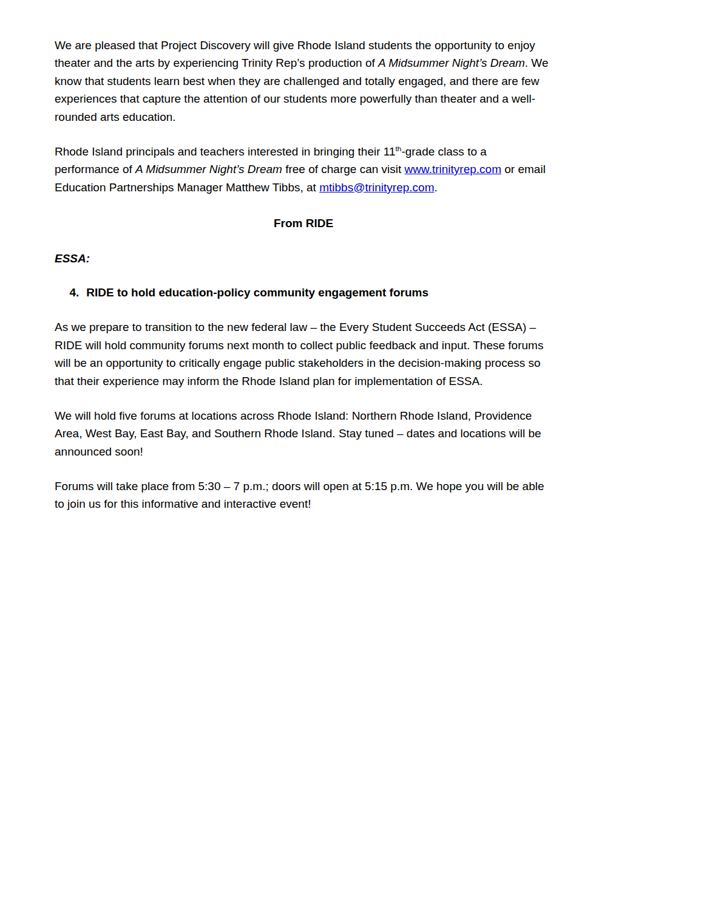We are pleased that Project Discovery will give Rhode Island students the opportunity to enjoy theater and the arts by experiencing Trinity Rep’s production of A Midsummer Night’s Dream. We know that students learn best when they are challenged and totally engaged, and there are few experiences that capture the attention of our students more powerfully than theater and a well-rounded arts education.
Rhode Island principals and teachers interested in bringing their 11th-grade class to a performance of A Midsummer Night’s Dream free of charge can visit www.trinityrep.com or email Education Partnerships Manager Matthew Tibbs, at mtibbs@trinityrep.com.
From RIDE
ESSA:
RIDE to hold education-policy community engagement forums
As we prepare to transition to the new federal law – the Every Student Succeeds Act (ESSA) – RIDE will hold community forums next month to collect public feedback and input. These forums will be an opportunity to critically engage public stakeholders in the decision-making process so that their experience may inform the Rhode Island plan for implementation of ESSA.
We will hold five forums at locations across Rhode Island: Northern Rhode Island, Providence Area, West Bay, East Bay, and Southern Rhode Island. Stay tuned – dates and locations will be announced soon!
Forums will take place from 5:30 – 7 p.m.; doors will open at 5:15 p.m. We hope you will be able to join us for this informative and interactive event!